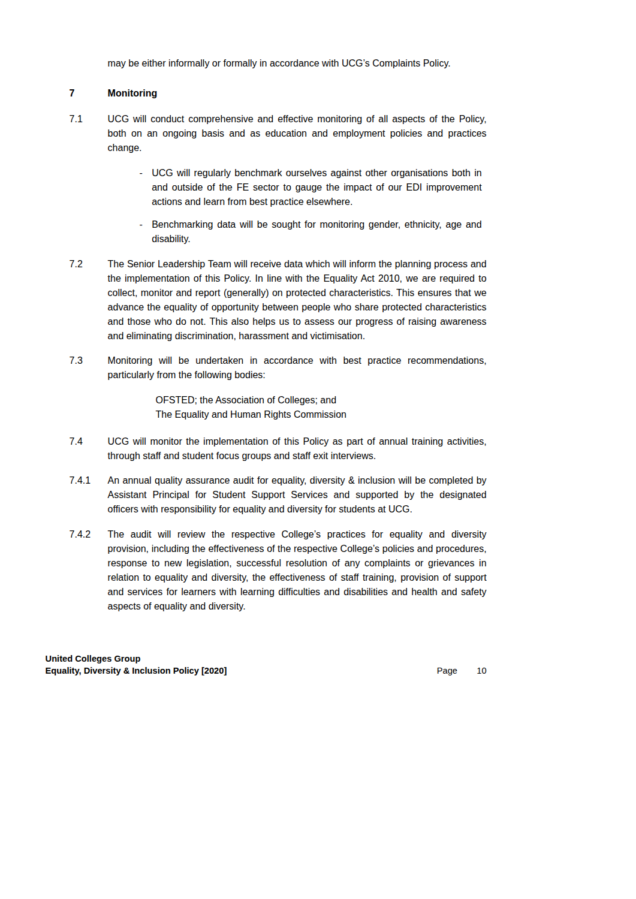may be either informally or formally in accordance with UCG’s Complaints Policy.
7 Monitoring
7.1 UCG will conduct comprehensive and effective monitoring of all aspects of the Policy, both on an ongoing basis and as education and employment policies and practices change.
UCG will regularly benchmark ourselves against other organisations both in and outside of the FE sector to gauge the impact of our EDI improvement actions and learn from best practice elsewhere.
Benchmarking data will be sought for monitoring gender, ethnicity, age and disability.
7.2 The Senior Leadership Team will receive data which will inform the planning process and the implementation of this Policy. In line with the Equality Act 2010, we are required to collect, monitor and report (generally) on protected characteristics. This ensures that we advance the equality of opportunity between people who share protected characteristics and those who do not. This also helps us to assess our progress of raising awareness and eliminating discrimination, harassment and victimisation.
7.3 Monitoring will be undertaken in accordance with best practice recommendations, particularly from the following bodies:
OFSTED; the Association of Colleges; and
The Equality and Human Rights Commission
7.4 UCG will monitor the implementation of this Policy as part of annual training activities, through staff and student focus groups and staff exit interviews.
7.4.1 An annual quality assurance audit for equality, diversity & inclusion will be completed by Assistant Principal for Student Support Services and supported by the designated officers with responsibility for equality and diversity for students at UCG.
7.4.2 The audit will review the respective College’s practices for equality and diversity provision, including the effectiveness of the respective College’s policies and procedures, response to new legislation, successful resolution of any complaints or grievances in relation to equality and diversity, the effectiveness of staff training, provision of support and services for learners with learning difficulties and disabilities and health and safety aspects of equality and diversity.
United Colleges Group
Equality, Diversity & Inclusion Policy [2020]
Page10